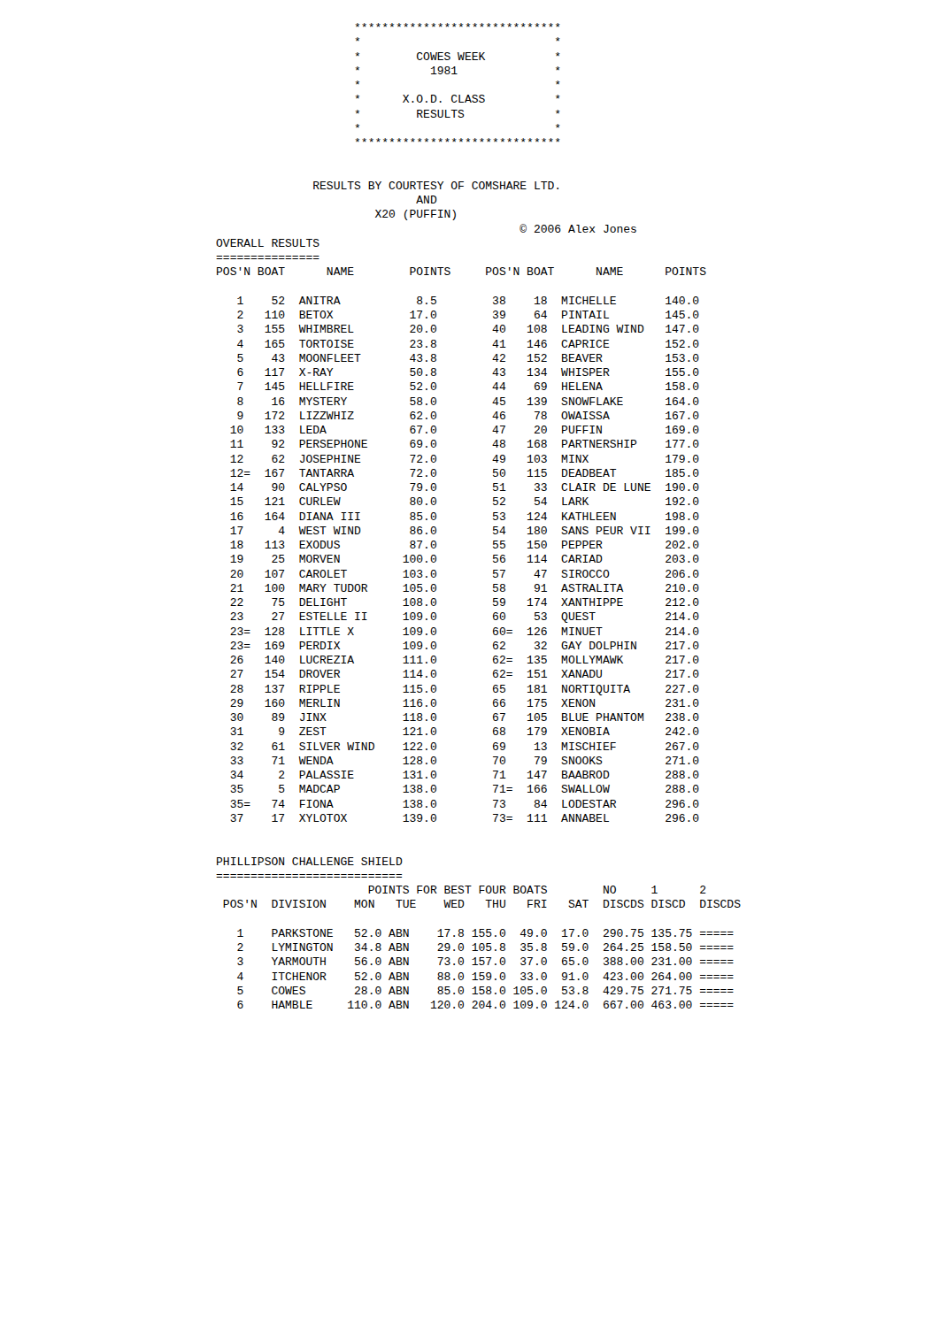******************************
                    *                            *
                    *        COWES WEEK          *
                    *          1981              *
                    *                            *
                    *      X.O.D. CLASS          *
                    *        RESULTS             *
                    *                            *
                    ******************************


              RESULTS BY COURTESY OF COMSHARE LTD.
                             AND
                       X20 (PUFFIN)
                                            © 2006 Alex Jones
OVERALL RESULTS
===============
POS'N BOAT      NAME        POINTS     POS'N BOAT      NAME      POINTS

   1    52  ANITRA           8.5        38    18  MICHELLE       140.0
   2   110  BETOX           17.0        39    64  PINTAIL        145.0
   3   155  WHIMBREL        20.0        40   108  LEADING WIND   147.0
   4   165  TORTOISE        23.8        41   146  CAPRICE        152.0
   5    43  MOONFLEET       43.8        42   152  BEAVER         153.0
   6   117  X-RAY           50.8        43   134  WHISPER        155.0
   7   145  HELLFIRE        52.0        44    69  HELENA         158.0
   8    16  MYSTERY         58.0        45   139  SNOWFLAKE      164.0
   9   172  LIZZWHIZ        62.0        46    78  OWAISSA        167.0
  10   133  LEDA            67.0        47    20  PUFFIN         169.0
  11    92  PERSEPHONE      69.0        48   168  PARTNERSHIP    177.0
  12    62  JOSEPHINE       72.0        49   103  MINX           179.0
  12=  167  TANTARRA        72.0        50   115  DEADBEAT       185.0
  14    90  CALYPSO         79.0        51    33  CLAIR DE LUNE  190.0
  15   121  CURLEW          80.0        52    54  LARK           192.0
  16   164  DIANA III       85.0        53   124  KATHLEEN       198.0
  17     4  WEST WIND       86.0        54   180  SANS PEUR VII  199.0
  18   113  EXODUS          87.0        55   150  PEPPER         202.0
  19    25  MORVEN         100.0        56   114  CARIAD         203.0
  20   107  CAROLET        103.0        57    47  SIROCCO        206.0
  21   100  MARY TUDOR     105.0        58    91  ASTRALITA      210.0
  22    75  DELIGHT        108.0        59   174  XANTHIPPE      212.0
  23    27  ESTELLE II     109.0        60    53  QUEST          214.0
  23=  128  LITTLE X       109.0        60=  126  MINUET         214.0
  23=  169  PERDIX         109.0        62    32  GAY DOLPHIN    217.0
  26   140  LUCREZIA       111.0        62=  135  MOLLYMAWK      217.0
  27   154  DROVER         114.0        62=  151  XANADU         217.0
  28   137  RIPPLE         115.0        65   181  NORTIQUITA     227.0
  29   160  MERLIN         116.0        66   175  XENON          231.0
  30    89  JINX           118.0        67   105  BLUE PHANTOM   238.0
  31     9  ZEST           121.0        68   179  XENOBIA        242.0
  32    61  SILVER WIND    122.0        69    13  MISCHIEF       267.0
  33    71  WENDA          128.0        70    79  SNOOKS         271.0
  34     2  PALASSIE       131.0        71   147  BAABROD        288.0
  35     5  MADCAP         138.0        71=  166  SWALLOW        288.0
  35=   74  FIONA          138.0        73    84  LODESTAR       296.0
  37    17  XYLOTOX        139.0        73=  111  ANNABEL        296.0


PHILLIPSON CHALLENGE SHIELD
===========================
                      POINTS FOR BEST FOUR BOATS        NO     1      2
 POS'N  DIVISION    MON   TUE    WED   THU   FRI   SAT  DISCDS DISCD  DISCDS

   1    PARKSTONE   52.0 ABN    17.8 155.0  49.0  17.0  290.75 135.75 =====
   2    LYMINGTON   34.8 ABN    29.0 105.8  35.8  59.0  264.25 158.50 =====
   3    YARMOUTH    56.0 ABN    73.0 157.0  37.0  65.0  388.00 231.00 =====
   4    ITCHENOR    52.0 ABN    88.0 159.0  33.0  91.0  423.00 264.00 =====
   5    COWES       28.0 ABN    85.0 158.0 105.0  53.8  429.75 271.75 =====
   6    HAMBLE     110.0 ABN   120.0 204.0 109.0 124.0  667.00 463.00 =====